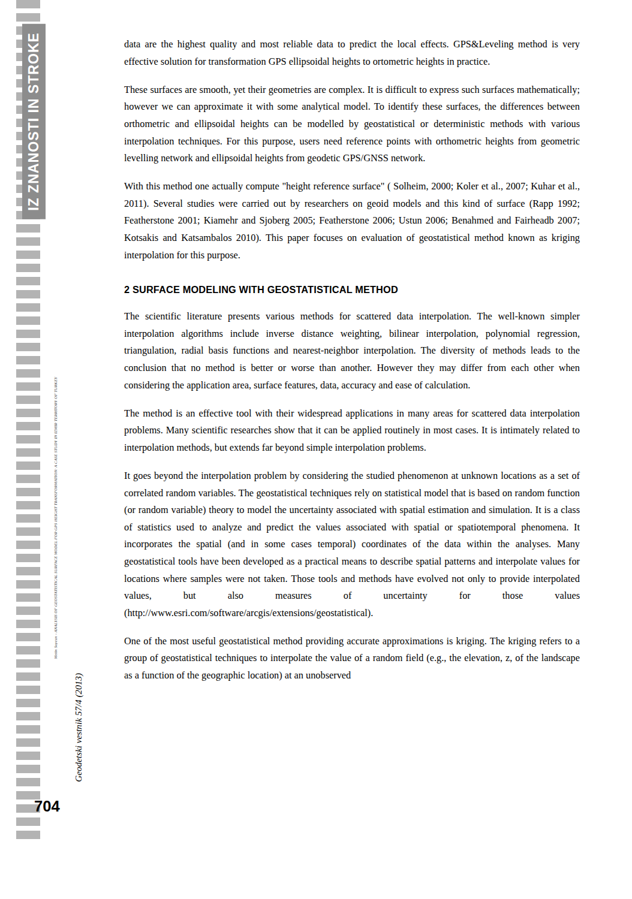IZ ZNANOSTI IN STROKE
Metin Soycan - ANALYSIS OF GEOSTATISTICAL SURFACE MODEL FOR GPS HEIGHT TRANSFORMATION: A CASE STUDY IN IZMIR TERRITORY OF TURKEY
Geodetski vestnik 57/4 (2013)
704
data are the highest quality and most reliable data to predict the local effects. GPS&Leveling method is very effective solution for transformation GPS ellipsoidal heights to ortometric heights in practice.
These surfaces are smooth, yet their geometries are complex. It is difficult to express such surfaces mathematically; however we can approximate it with some analytical model. To identify these surfaces, the differences between orthometric and ellipsoidal heights can be modelled by geostatistical or deterministic methods with various interpolation techniques. For this purpose, users need reference points with orthometric heights from geometric levelling network and ellipsoidal heights from geodetic GPS/GNSS network.
With this method one actually compute "height reference surface" ( Solheim, 2000; Koler et al., 2007; Kuhar et al., 2011). Several studies were carried out by researchers on geoid models and this kind of surface (Rapp 1992; Featherstone 2001; Kiamehr and Sjoberg 2005; Featherstone 2006; Ustun 2006; Benahmed and Fairheadb 2007; Kotsakis and Katsambalos 2010). This paper focuses on evaluation of geostatistical method known as kriging interpolation for this purpose.
2 SURFACE MODELING WITH GEOSTATISTICAL METHOD
The scientific literature presents various methods for scattered data interpolation. The well-known simpler interpolation algorithms include inverse distance weighting, bilinear interpolation, polynomial regression, triangulation, radial basis functions and nearest-neighbor interpolation. The diversity of methods leads to the conclusion that no method is better or worse than another. However they may differ from each other when considering the application area, surface features, data, accuracy and ease of calculation.
The method is an effective tool with their widespread applications in many areas for scattered data interpolation problems. Many scientific researches show that it can be applied routinely in most cases. It is intimately related to interpolation methods, but extends far beyond simple interpolation problems.
It goes beyond the interpolation problem by considering the studied phenomenon at unknown locations as a set of correlated random variables. The geostatistical techniques rely on statistical model that is based on random function (or random variable) theory to model the uncertainty associated with spatial estimation and simulation. It is a class of statistics used to analyze and predict the values associated with spatial or spatiotemporal phenomena. It incorporates the spatial (and in some cases temporal) coordinates of the data within the analyses. Many geostatistical tools have been developed as a practical means to describe spatial patterns and interpolate values for locations where samples were not taken. Those tools and methods have evolved not only to provide interpolated values, but also measures of uncertainty for those values (http://www.esri.com/software/arcgis/extensions/geostatistical).
One of the most useful geostatistical method providing accurate approximations is kriging. The kriging refers to a group of geostatistical techniques to interpolate the value of a random field (e.g., the elevation, z, of the landscape as a function of the geographic location) at an unobserved